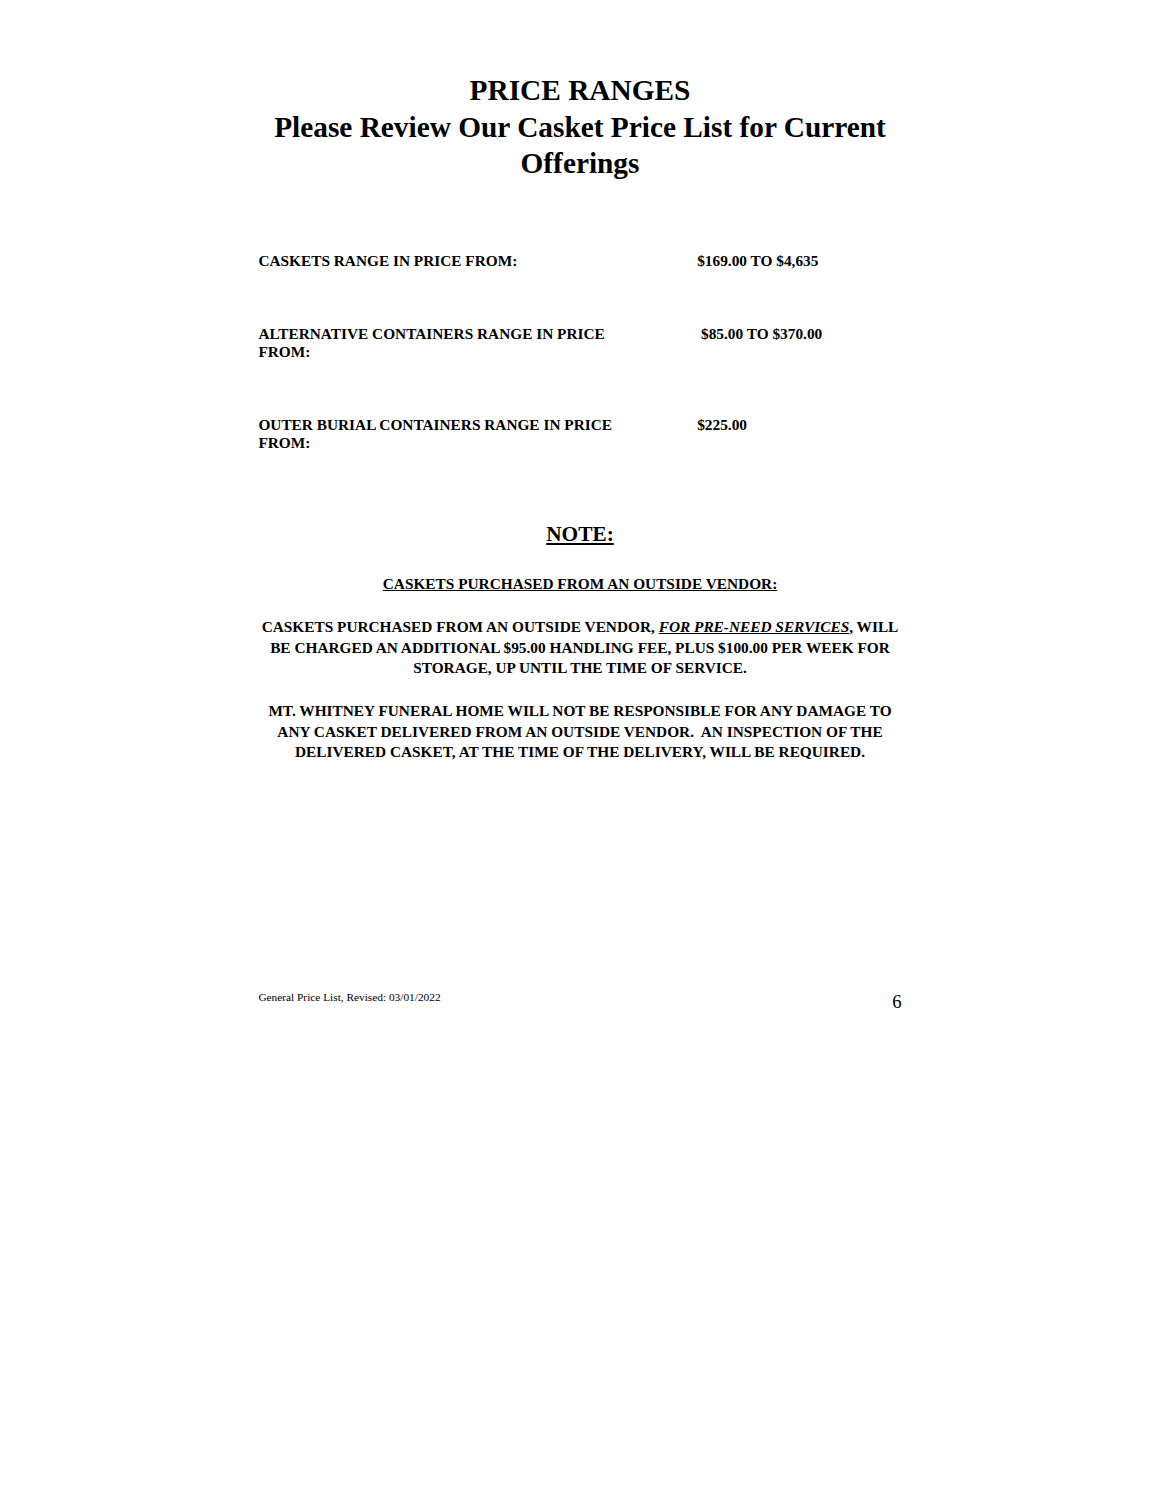PRICE RANGES
Please Review Our Casket Price List for Current Offerings
| CASKETS RANGE IN PRICE FROM: | $169.00 TO $4,635 |
| ALTERNATIVE CONTAINERS RANGE IN PRICE FROM: | $85.00 TO $370.00 |
| OUTER BURIAL CONTAINERS RANGE IN PRICE FROM: | $225.00 |
NOTE:
CASKETS PURCHASED FROM AN OUTSIDE VENDOR:
CASKETS PURCHASED FROM AN OUTSIDE VENDOR, FOR PRE-NEED SERVICES, WILL BE CHARGED AN ADDITIONAL $95.00 HANDLING FEE, PLUS $100.00 PER WEEK FOR STORAGE, UP UNTIL THE TIME OF SERVICE.
MT. WHITNEY FUNERAL HOME WILL NOT BE RESPONSIBLE FOR ANY DAMAGE TO ANY CASKET DELIVERED FROM AN OUTSIDE VENDOR. AN INSPECTION OF THE DELIVERED CASKET, AT THE TIME OF THE DELIVERY, WILL BE REQUIRED.
General Price List, Revised: 03/01/2022 6